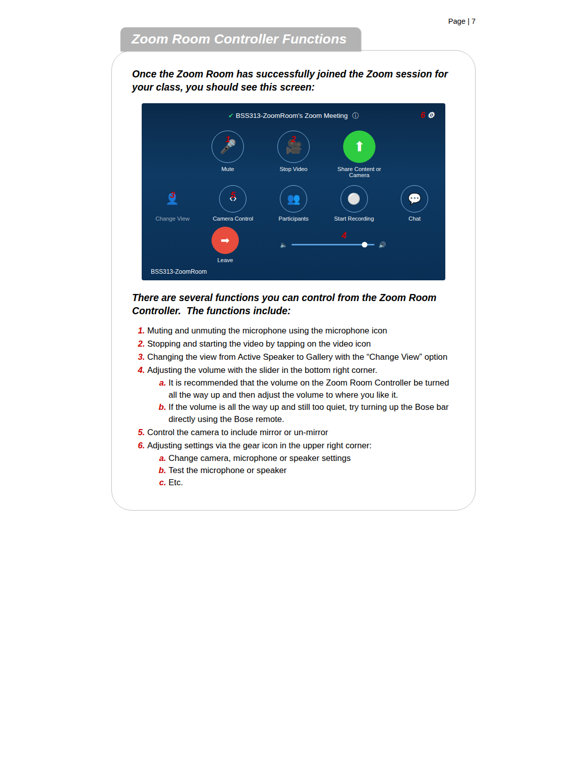Page | 7
Zoom Room Controller Functions
Once the Zoom Room has successfully joined the Zoom session for your class, you should see this screen:
✔BSS313-ZoomRoom's Zoom Meeting ⓘ 6⚙
1 🎤
Mute
2 🎥
Stop Video
⬆
Share Content or Camera
3 👤
Change View
5 ‹›
Camera Control
Participants
⚪
Start Recording
💬
Chat
➡
Leave
4 🔈
🔊
BSS313-ZoomRoom
There are several functions you can control from the Zoom Room Controller. The functions include:
Muting and unmuting the microphone using the microphone icon
Stopping and starting the video by tapping on the video icon
Changing the view from Active Speaker to Gallery with the “Change View” option
Adjusting the volume with the slider in the bottom right corner.
It is recommended that the volume on the Zoom Room Controller be turned all the way up and then adjust the volume to where you like it.
If the volume is all the way up and still too quiet, try turning up the Bose bar directly using the Bose remote.
Control the camera to include mirror or un-mirror
Adjusting settings via the gear icon in the upper right corner:
Change camera, microphone or speaker settings
Test the microphone or speaker
Etc.